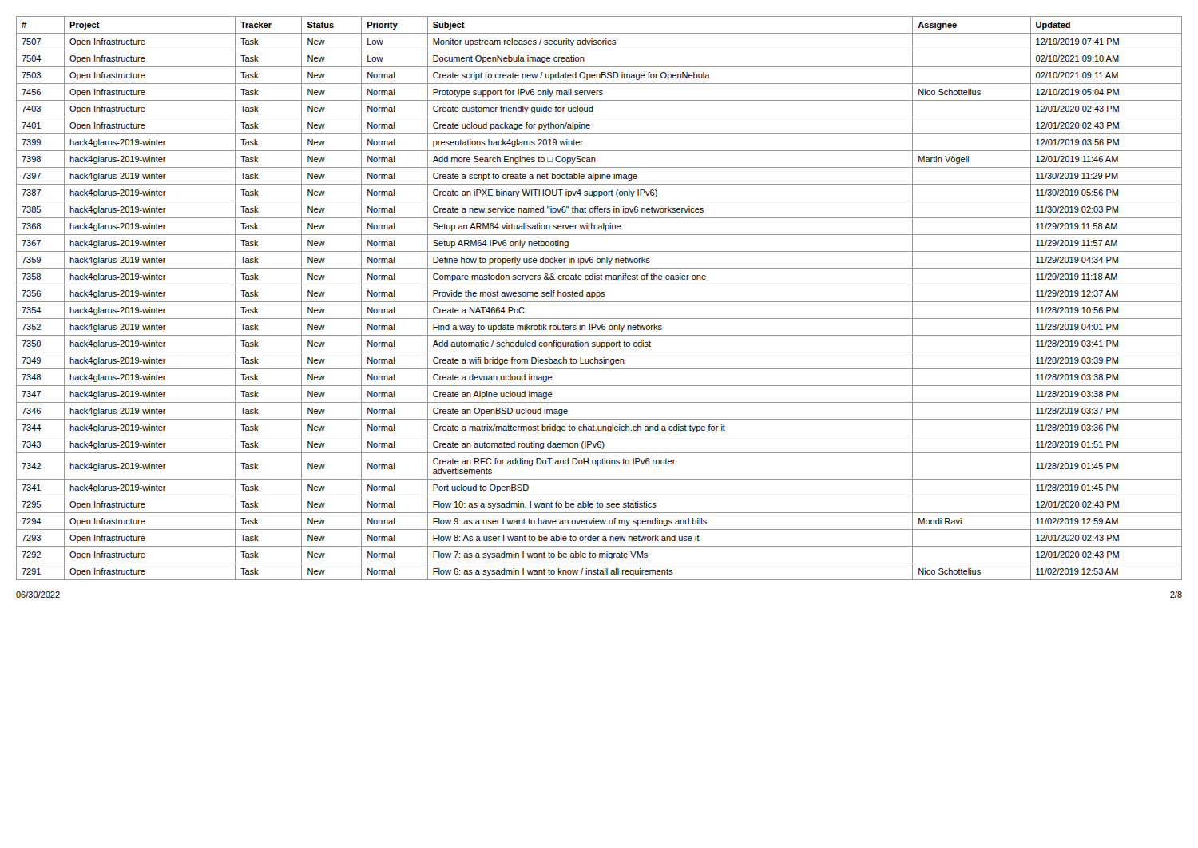| # | Project | Tracker | Status | Priority | Subject | Assignee | Updated |
| --- | --- | --- | --- | --- | --- | --- | --- |
| 7507 | Open Infrastructure | Task | New | Low | Monitor upstream releases / security advisories | | 12/19/2019 07:41 PM |
| 7504 | Open Infrastructure | Task | New | Low | Document OpenNebula image creation | | 02/10/2021 09:10 AM |
| 7503 | Open Infrastructure | Task | New | Normal | Create script to create new / updated OpenBSD image for OpenNebula | | 02/10/2021 09:11 AM |
| 7456 | Open Infrastructure | Task | New | Normal | Prototype support for IPv6 only mail servers | Nico Schottelius | 12/10/2019 05:04 PM |
| 7403 | Open Infrastructure | Task | New | Normal | Create customer friendly guide for ucloud | | 12/01/2020 02:43 PM |
| 7401 | Open Infrastructure | Task | New | Normal | Create ucloud package for python/alpine | | 12/01/2020 02:43 PM |
| 7399 | hack4glarus-2019-winter | Task | New | Normal | presentations hack4glarus 2019 winter | | 12/01/2019 03:56 PM |
| 7398 | hack4glarus-2019-winter | Task | New | Normal | Add more Search Engines to □ CopyScan | Martin Vögeli | 12/01/2019 11:46 AM |
| 7397 | hack4glarus-2019-winter | Task | New | Normal | Create a script to create a net-bootable alpine image | | 11/30/2019 11:29 PM |
| 7387 | hack4glarus-2019-winter | Task | New | Normal | Create an iPXE binary WITHOUT ipv4 support (only IPv6) | | 11/30/2019 05:56 PM |
| 7385 | hack4glarus-2019-winter | Task | New | Normal | Create a new service named "ipv6" that offers in ipv6 networkservices | | 11/30/2019 02:03 PM |
| 7368 | hack4glarus-2019-winter | Task | New | Normal | Setup an ARM64 virtualisation server with alpine | | 11/29/2019 11:58 AM |
| 7367 | hack4glarus-2019-winter | Task | New | Normal | Setup ARM64 IPv6 only netbooting | | 11/29/2019 11:57 AM |
| 7359 | hack4glarus-2019-winter | Task | New | Normal | Define how to properly use docker in ipv6 only networks | | 11/29/2019 04:34 PM |
| 7358 | hack4glarus-2019-winter | Task | New | Normal | Compare mastodon servers && create cdist manifest of the easier one | | 11/29/2019 11:18 AM |
| 7356 | hack4glarus-2019-winter | Task | New | Normal | Provide the most awesome self hosted apps | | 11/29/2019 12:37 AM |
| 7354 | hack4glarus-2019-winter | Task | New | Normal | Create a NAT4664 PoC | | 11/28/2019 10:56 PM |
| 7352 | hack4glarus-2019-winter | Task | New | Normal | Find a way to update mikrotik routers in IPv6 only networks | | 11/28/2019 04:01 PM |
| 7350 | hack4glarus-2019-winter | Task | New | Normal | Add automatic / scheduled configuration support to cdist | | 11/28/2019 03:41 PM |
| 7349 | hack4glarus-2019-winter | Task | New | Normal | Create a wifi bridge from Diesbach to Luchsingen | | 11/28/2019 03:39 PM |
| 7348 | hack4glarus-2019-winter | Task | New | Normal | Create a devuan ucloud image | | 11/28/2019 03:38 PM |
| 7347 | hack4glarus-2019-winter | Task | New | Normal | Create an Alpine ucloud image | | 11/28/2019 03:38 PM |
| 7346 | hack4glarus-2019-winter | Task | New | Normal | Create an OpenBSD ucloud image | | 11/28/2019 03:37 PM |
| 7344 | hack4glarus-2019-winter | Task | New | Normal | Create a matrix/mattermost bridge to chat.ungleich.ch and a cdist type for it | | 11/28/2019 03:36 PM |
| 7343 | hack4glarus-2019-winter | Task | New | Normal | Create an automated routing daemon (IPv6) | | 11/28/2019 01:51 PM |
| 7342 | hack4glarus-2019-winter | Task | New | Normal | Create an RFC for adding DoT and DoH options to IPv6 router advertisements | | 11/28/2019 01:45 PM |
| 7341 | hack4glarus-2019-winter | Task | New | Normal | Port ucloud to OpenBSD | | 11/28/2019 01:45 PM |
| 7295 | Open Infrastructure | Task | New | Normal | Flow 10: as a sysadmin, I want to be able to see statistics | | 12/01/2020 02:43 PM |
| 7294 | Open Infrastructure | Task | New | Normal | Flow 9: as a user I want to have an overview of my spendings and bills | Mondi Ravi | 11/02/2019 12:59 AM |
| 7293 | Open Infrastructure | Task | New | Normal | Flow 8: As a user I want to be able to order a new network and use it | | 12/01/2020 02:43 PM |
| 7292 | Open Infrastructure | Task | New | Normal | Flow 7: as a sysadmin I want to be able to migrate VMs | | 12/01/2020 02:43 PM |
| 7291 | Open Infrastructure | Task | New | Normal | Flow 6: as a sysadmin I want to know / install all requirements | Nico Schottelius | 11/02/2019 12:53 AM |
06/30/2022 2/8